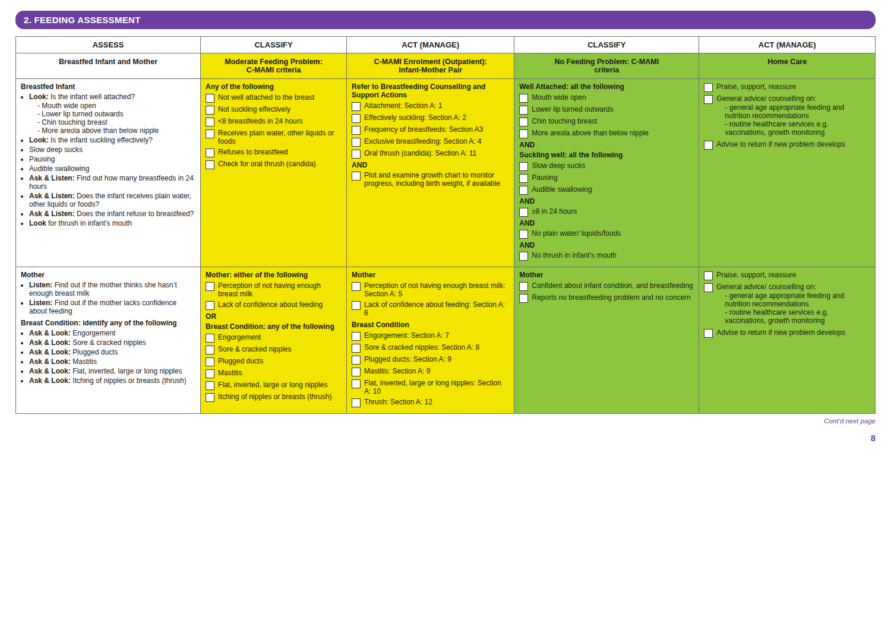2. FEEDING ASSESSMENT
| ASSESS | CLASSIFY | ACT (MANAGE) | CLASSIFY | ACT (MANAGE) |
| --- | --- | --- | --- | --- |
| Breastfed Infant and Mother | Moderate Feeding Problem: C-MAMI criteria | C-MAMI Enrolment (Outpatient): Infant-Mother Pair | No Feeding Problem: C-MAMI criteria | Home Care |
| Breastfed Infant Look: Is the infant well attached? Mouth wide open Lower lip turned outwards Chin touching breast More areola above than below nipple Look: Is the infant suckling effectively? Slow deep sucks Pausing Audible swallowing Ask & Listen: Find out how many breastfeeds in 24 hours Ask & Listen: Does the infant receives plain water, other liquids or foods? Ask & Listen: Does the infant refuse to breastfeed? Look for thrush in infant’s mouth | Any of the following Not well attached to the breast Not suckling effectively <8 breastfeeds in 24 hours Receives plain water, other liquids or foods Refuses to breastfeed Check for oral thrush (candida) | Refer to Breastfeeding Counselling and Support Actions Attachment: Section A: 1 Effectively suckling: Section A: 2 Frequency of breastfeeds: Section A3 Exclusive breastfeeding: Section A: 4 Oral thrush (candida): Section A: 11 AND Plot and examine growth chart to monitor progress, including birth weight, if available | Well Attached: all the following Mouth wide open Lower lip turned outwards Chin touching breast More areola above than below nipple AND Suckling well: all the following Slow deep sucks Pausing Audible swallowing AND ≥8 in 24 hours AND No plain water/ liquids/foods AND No thrush in infant’s mouth | Praise, support, reassure General advice/ counselling on: general age appropriate feeding and nutrition recommendations routine healthcare services e.g. vaccinations, growth monitoring Advise to return if new problem develops |
| Mother Listen: Find out if the mother thinks she hasn’t enough breast milk Listen: Find out if the mother lacks confidence about feeding Breast Condition: identify any of the following Ask & Look: Engorgement Ask & Look: Sore & cracked nipples Ask & Look: Plugged ducts Ask & Look: Mastitis Ask & Look: Flat, inverted, large or long nipples Ask & Look: Itching of nipples or breasts (thrush) | Mother: either of the following Perception of not having enough breast milk Lack of confidence about feeding OR Breast Condition: any of the following Engorgement Sore & cracked nipples Plugged ducts Mastitis Flat, inverted, large or long nipples Itching of nipples or breasts (thrush) | Mother Perception of not having enough breast milk: Section A: 5 Lack of confidence about feeding: Section A: 6 Breast Condition Engorgement: Section A: 7 Sore & cracked nipples: Section A: 8 Plugged ducts: Section A: 9 Mastitis: Section A: 9 Flat, inverted, large or long nipples: Section A: 10 Thrush: Section A: 12 | Mother Confident about infant condition, and breastfeeding Reports no breastfeeding problem and no concern | Praise, support, reassure General advice/ counselling on: general age appropriate feeding and nutrition recommendations routine healthcare services e.g. vaccinations, growth monitoring Advise to return if new problem develops |
Cont’d next page
8